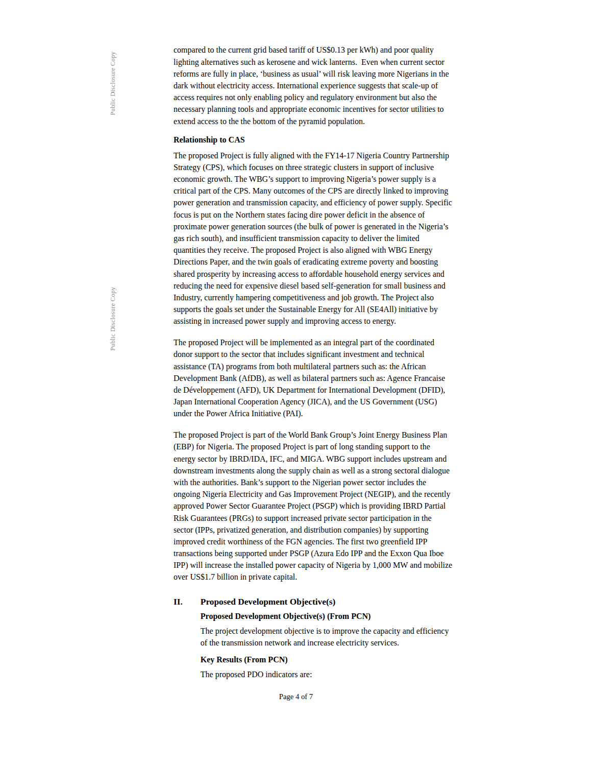Public Disclosure Copy
Public Disclosure Copy
compared to the current grid based tariff of US$0.13 per kWh) and poor quality lighting alternatives such as kerosene and wick lanterns. Even when current sector reforms are fully in place, ‘business as usual’ will risk leaving more Nigerians in the dark without electricity access. International experience suggests that scale-up of access requires not only enabling policy and regulatory environment but also the necessary planning tools and appropriate economic incentives for sector utilities to extend access to the the bottom of the pyramid population.
Relationship to CAS
The proposed Project is fully aligned with the FY14-17 Nigeria Country Partnership Strategy (CPS), which focuses on three strategic clusters in support of inclusive economic growth. The WBG’s support to improving Nigeria’s power supply is a critical part of the CPS. Many outcomes of the CPS are directly linked to improving power generation and transmission capacity, and efficiency of power supply. Specific focus is put on the Northern states facing dire power deficit in the absence of proximate power generation sources (the bulk of power is generated in the Nigeria’s gas rich south), and insufficient transmission capacity to deliver the limited quantities they receive. The proposed Project is also aligned with WBG Energy Directions Paper, and the twin goals of eradicating extreme poverty and boosting shared prosperity by increasing access to affordable household energy services and reducing the need for expensive diesel based self-generation for small business and Industry, currently hampering competitiveness and job growth. The Project also supports the goals set under the Sustainable Energy for All (SE4All) initiative by assisting in increased power supply and improving access to energy.
The proposed Project will be implemented as an integral part of the coordinated donor support to the sector that includes significant investment and technical assistance (TA) programs from both multilateral partners such as: the African Development Bank (AfDB), as well as bilateral partners such as: Agence Francaise de Développement (AFD), UK Department for International Development (DFID), Japan International Cooperation Agency (JICA), and the US Government (USG) under the Power Africa Initiative (PAI).
The proposed Project is part of the World Bank Group’s Joint Energy Business Plan (EBP) for Nigeria. The proposed Project is part of long standing support to the energy sector by IBRD/IDA, IFC, and MIGA. WBG support includes upstream and downstream investments along the supply chain as well as a strong sectoral dialogue with the authorities. Bank’s support to the Nigerian power sector includes the ongoing Nigeria Electricity and Gas Improvement Project (NEGIP), and the recently approved Power Sector Guarantee Project (PSGP) which is providing IBRD Partial Risk Guarantees (PRGs) to support increased private sector participation in the sector (IPPs, privatized generation, and distribution companies) by supporting improved credit worthiness of the FGN agencies. The first two greenfield IPP transactions being supported under PSGP (Azura Edo IPP and the Exxon Qua Iboe IPP) will increase the installed power capacity of Nigeria by 1,000 MW and mobilize over US$1.7 billion in private capital.
II.
Proposed Development Objective(s)
Proposed Development Objective(s) (From PCN)
The project development objective is to improve the capacity and efficiency of the transmission network and increase electricity services.
Key Results (From PCN)
The proposed PDO indicators are:
Page 4 of 7